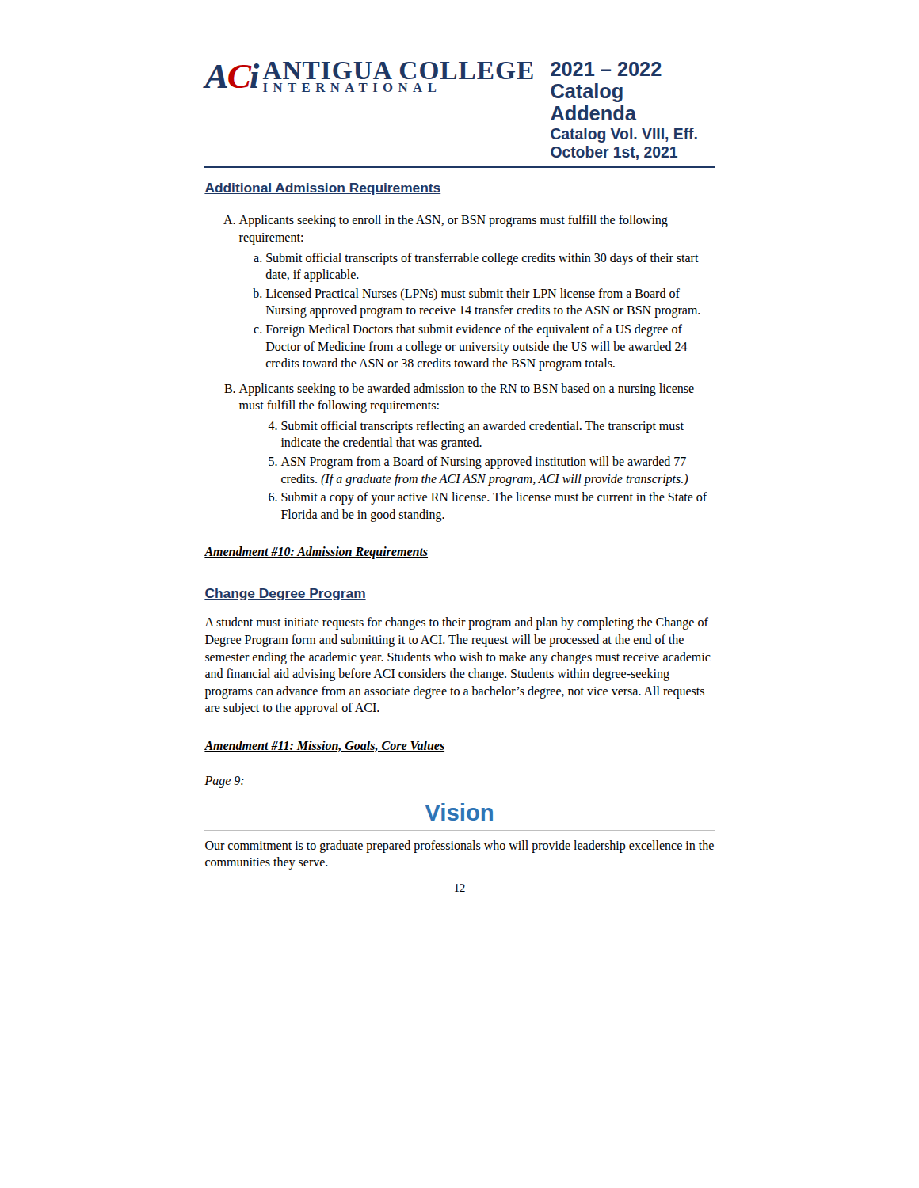ACi
ANTIGUA COLLEGE
INTERNATIONAL
2021 – 2022 Catalog Addenda
Catalog Vol. VIII, Eff. October 1st, 2021
Additional Admission Requirements
Applicants seeking to enroll in the ASN, or BSN programs must fulfill the following requirement:
Submit official transcripts of transferrable college credits within 30 days of their start date, if applicable.
Licensed Practical Nurses (LPNs) must submit their LPN license from a Board of Nursing approved program to receive 14 transfer credits to the ASN or BSN program.
Foreign Medical Doctors that submit evidence of the equivalent of a US degree of Doctor of Medicine from a college or university outside the US will be awarded 24 credits toward the ASN or 38 credits toward the BSN program totals.
Applicants seeking to be awarded admission to the RN to BSN based on a nursing license must fulfill the following requirements:
Submit official transcripts reflecting an awarded credential. The transcript must indicate the credential that was granted.
ASN Program from a Board of Nursing approved institution will be awarded 77 credits. (If a graduate from the ACI ASN program, ACI will provide transcripts.)
Submit a copy of your active RN license. The license must be current in the State of Florida and be in good standing.
Amendment #10: Admission Requirements
Change Degree Program
A student must initiate requests for changes to their program and plan by completing the Change of Degree Program form and submitting it to ACI. The request will be processed at the end of the semester ending the academic year. Students who wish to make any changes must receive academic and financial aid advising before ACI considers the change. Students within degree-seeking programs can advance from an associate degree to a bachelor’s degree, not vice versa. All requests are subject to the approval of ACI.
Amendment #11: Mission, Goals, Core Values
Page 9:
Vision
Our commitment is to graduate prepared professionals who will provide leadership excellence in the communities they serve.
12